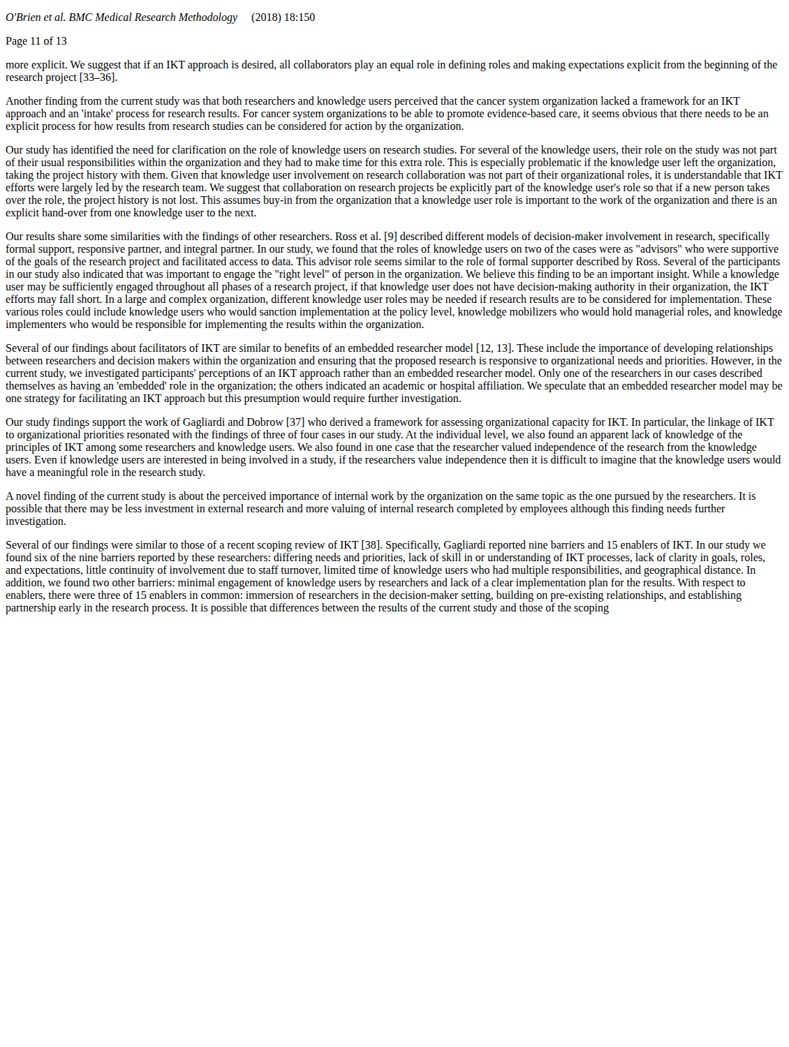O'Brien et al. BMC Medical Research Methodology (2018) 18:150
Page 11 of 13
more explicit. We suggest that if an IKT approach is desired, all collaborators play an equal role in defining roles and making expectations explicit from the beginning of the research project [33–36].
Another finding from the current study was that both researchers and knowledge users perceived that the cancer system organization lacked a framework for an IKT approach and an 'intake' process for research results. For cancer system organizations to be able to promote evidence-based care, it seems obvious that there needs to be an explicit process for how results from research studies can be considered for action by the organization.
Our study has identified the need for clarification on the role of knowledge users on research studies. For several of the knowledge users, their role on the study was not part of their usual responsibilities within the organization and they had to make time for this extra role. This is especially problematic if the knowledge user left the organization, taking the project history with them. Given that knowledge user involvement on research collaboration was not part of their organizational roles, it is understandable that IKT efforts were largely led by the research team. We suggest that collaboration on research projects be explicitly part of the knowledge user's role so that if a new person takes over the role, the project history is not lost. This assumes buy-in from the organization that a knowledge user role is important to the work of the organization and there is an explicit hand-over from one knowledge user to the next.
Our results share some similarities with the findings of other researchers. Ross et al. [9] described different models of decision-maker involvement in research, specifically formal support, responsive partner, and integral partner. In our study, we found that the roles of knowledge users on two of the cases were as "advisors" who were supportive of the goals of the research project and facilitated access to data. This advisor role seems similar to the role of formal supporter described by Ross. Several of the participants in our study also indicated that was important to engage the "right level" of person in the organization. We believe this finding to be an important insight. While a knowledge user may be sufficiently engaged throughout all phases of a research project, if that knowledge user does not have decision-making authority in their organization, the IKT efforts may fall short. In a large and complex organization, different knowledge user roles may be needed if research results are to be considered for implementation. These various roles could include knowledge users who would sanction implementation at the policy level, knowledge mobilizers who would hold managerial roles, and knowledge implementers who would be responsible for implementing the results within the organization.
Several of our findings about facilitators of IKT are similar to benefits of an embedded researcher model [12, 13]. These include the importance of developing relationships between researchers and decision makers within the organization and ensuring that the proposed research is responsive to organizational needs and priorities. However, in the current study, we investigated participants' perceptions of an IKT approach rather than an embedded researcher model. Only one of the researchers in our cases described themselves as having an 'embedded' role in the organization; the others indicated an academic or hospital affiliation. We speculate that an embedded researcher model may be one strategy for facilitating an IKT approach but this presumption would require further investigation.
Our study findings support the work of Gagliardi and Dobrow [37] who derived a framework for assessing organizational capacity for IKT. In particular, the linkage of IKT to organizational priorities resonated with the findings of three of four cases in our study. At the individual level, we also found an apparent lack of knowledge of the principles of IKT among some researchers and knowledge users. We also found in one case that the researcher valued independence of the research from the knowledge users. Even if knowledge users are interested in being involved in a study, if the researchers value independence then it is difficult to imagine that the knowledge users would have a meaningful role in the research study.
A novel finding of the current study is about the perceived importance of internal work by the organization on the same topic as the one pursued by the researchers. It is possible that there may be less investment in external research and more valuing of internal research completed by employees although this finding needs further investigation.
Several of our findings were similar to those of a recent scoping review of IKT [38]. Specifically, Gagliardi reported nine barriers and 15 enablers of IKT. In our study we found six of the nine barriers reported by these researchers: differing needs and priorities, lack of skill in or understanding of IKT processes, lack of clarity in goals, roles, and expectations, little continuity of involvement due to staff turnover, limited time of knowledge users who had multiple responsibilities, and geographical distance. In addition, we found two other barriers: minimal engagement of knowledge users by researchers and lack of a clear implementation plan for the results. With respect to enablers, there were three of 15 enablers in common: immersion of researchers in the decision-maker setting, building on pre-existing relationships, and establishing partnership early in the research process. It is possible that differences between the results of the current study and those of the scoping